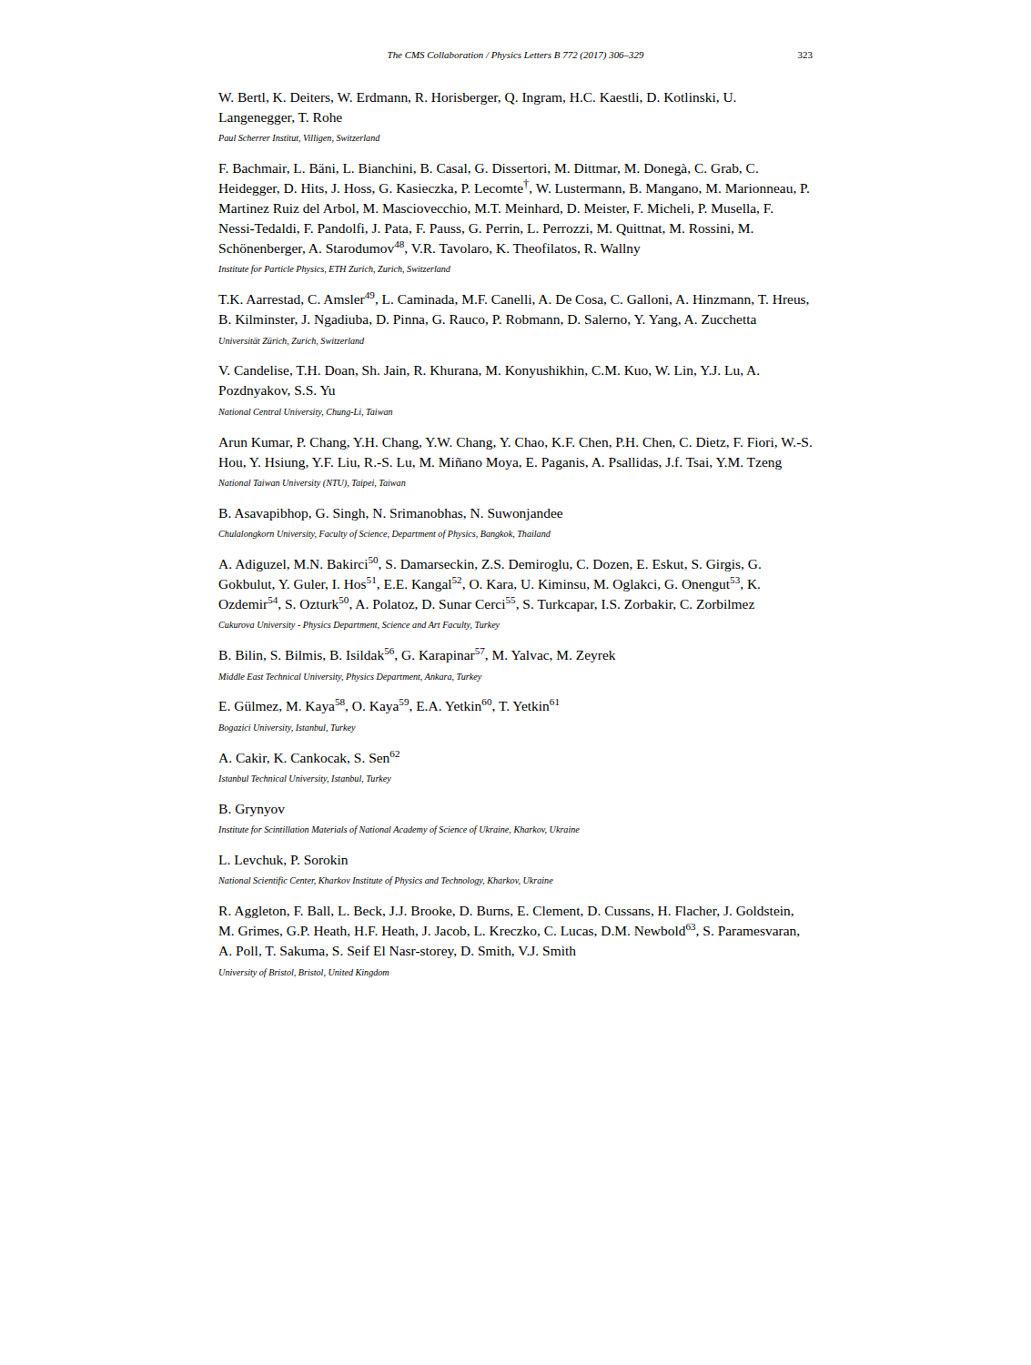The CMS Collaboration / Physics Letters B 772 (2017) 306–329 323
W. Bertl, K. Deiters, W. Erdmann, R. Horisberger, Q. Ingram, H.C. Kaestli, D. Kotlinski, U. Langenegger, T. Rohe
Paul Scherrer Institut, Villigen, Switzerland
F. Bachmair, L. Bäni, L. Bianchini, B. Casal, G. Dissertori, M. Dittmar, M. Donegà, C. Grab, C. Heidegger, D. Hits, J. Hoss, G. Kasieczka, P. Lecomte†, W. Lustermann, B. Mangano, M. Marionneau, P. Martinez Ruiz del Arbol, M. Masciovecchio, M.T. Meinhard, D. Meister, F. Micheli, P. Musella, F. Nessi-Tedaldi, F. Pandolfi, J. Pata, F. Pauss, G. Perrin, L. Perrozzi, M. Quittnat, M. Rossini, M. Schönenberger, A. Starodumov48, V.R. Tavolaro, K. Theofilatos, R. Wallny
Institute for Particle Physics, ETH Zurich, Zurich, Switzerland
T.K. Aarrestad, C. Amsler49, L. Caminada, M.F. Canelli, A. De Cosa, C. Galloni, A. Hinzmann, T. Hreus, B. Kilminster, J. Ngadiuba, D. Pinna, G. Rauco, P. Robmann, D. Salerno, Y. Yang, A. Zucchetta
Universität Zürich, Zurich, Switzerland
V. Candelise, T.H. Doan, Sh. Jain, R. Khurana, M. Konyushikhin, C.M. Kuo, W. Lin, Y.J. Lu, A. Pozdnyakov, S.S. Yu
National Central University, Chung-Li, Taiwan
Arun Kumar, P. Chang, Y.H. Chang, Y.W. Chang, Y. Chao, K.F. Chen, P.H. Chen, C. Dietz, F. Fiori, W.-S. Hou, Y. Hsiung, Y.F. Liu, R.-S. Lu, M. Miñano Moya, E. Paganis, A. Psallidas, J.f. Tsai, Y.M. Tzeng
National Taiwan University (NTU), Taipei, Taiwan
B. Asavapibhop, G. Singh, N. Srimanobhas, N. Suwonjandee
Chulalongkorn University, Faculty of Science, Department of Physics, Bangkok, Thailand
A. Adiguzel, M.N. Bakirci50, S. Damarseckin, Z.S. Demiroglu, C. Dozen, E. Eskut, S. Girgis, G. Gokbulut, Y. Guler, I. Hos51, E.E. Kangal52, O. Kara, U. Kiminsu, M. Oglakci, G. Onengut53, K. Ozdemir54, S. Ozturk50, A. Polatoz, D. Sunar Cerci55, S. Turkcapar, I.S. Zorbakir, C. Zorbilmez
Cukurova University - Physics Department, Science and Art Faculty, Turkey
B. Bilin, S. Bilmis, B. Isildak56, G. Karapinar57, M. Yalvac, M. Zeyrek
Middle East Technical University, Physics Department, Ankara, Turkey
E. Gülmez, M. Kaya58, O. Kaya59, E.A. Yetkin60, T. Yetkin61
Bogazici University, Istanbul, Turkey
A. Cakir, K. Cankocak, S. Sen62
Istanbul Technical University, Istanbul, Turkey
B. Grynyov
Institute for Scintillation Materials of National Academy of Science of Ukraine, Kharkov, Ukraine
L. Levchuk, P. Sorokin
National Scientific Center, Kharkov Institute of Physics and Technology, Kharkov, Ukraine
R. Aggleton, F. Ball, L. Beck, J.J. Brooke, D. Burns, E. Clement, D. Cussans, H. Flacher, J. Goldstein, M. Grimes, G.P. Heath, H.F. Heath, J. Jacob, L. Kreczko, C. Lucas, D.M. Newbold63, S. Paramesvaran, A. Poll, T. Sakuma, S. Seif El Nasr-storey, D. Smith, V.J. Smith
University of Bristol, Bristol, United Kingdom